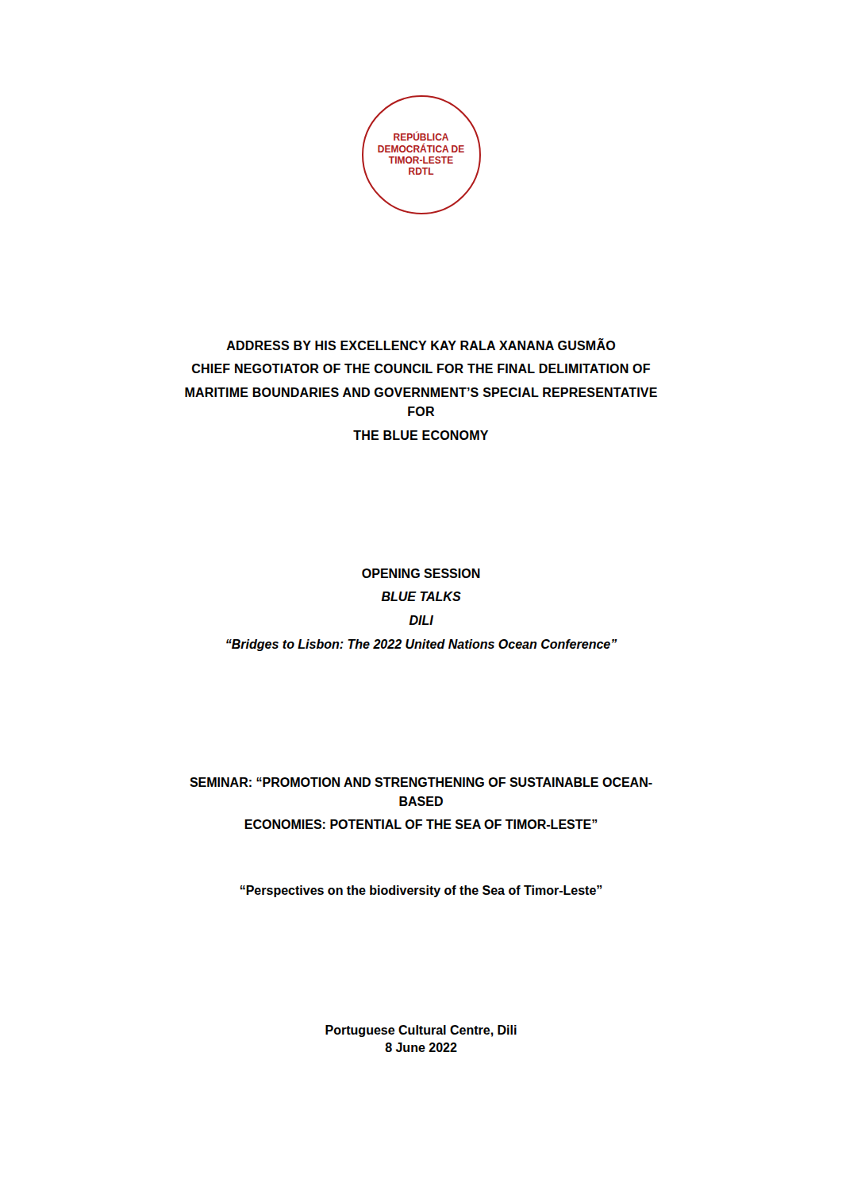REPÚBLICA DEMOCRÁTICA DE TIMOR-LESTE
RDTL
ADDRESS BY HIS EXCELLENCY KAY RALA XANANA GUSMÃO
CHIEF NEGOTIATOR OF THE COUNCIL FOR THE FINAL DELIMITATION OF
MARITIME BOUNDARIES AND GOVERNMENT’S SPECIAL REPRESENTATIVE FOR
THE BLUE ECONOMY
OPENING SESSION
BLUE TALKS
DILI
“Bridges to Lisbon: The 2022 United Nations Ocean Conference”
SEMINAR: “PROMOTION AND STRENGTHENING OF SUSTAINABLE OCEAN-BASED
ECONOMIES: POTENTIAL OF THE SEA OF TIMOR-LESTE”
“Perspectives on the biodiversity of the Sea of Timor-Leste”
Portuguese Cultural Centre, Dili
8 June 2022